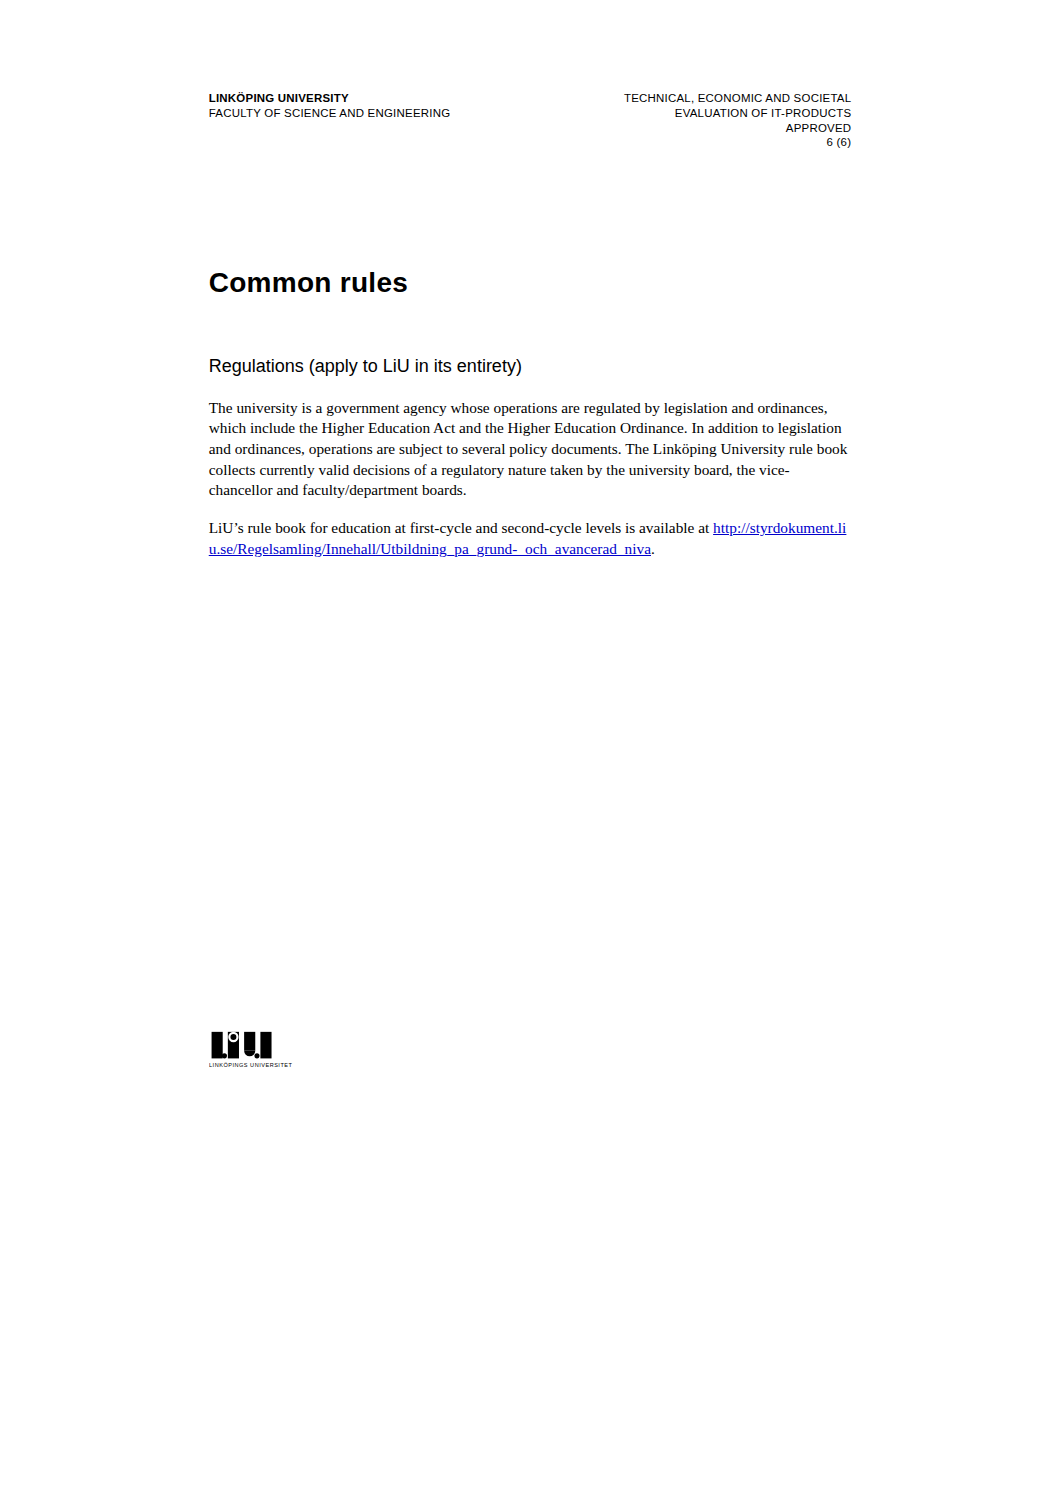LINKÖPING UNIVERSITY
FACULTY OF SCIENCE AND ENGINEERING
TECHNICAL, ECONOMIC AND SOCIETAL EVALUATION OF IT-PRODUCTS
APPROVED
6 (6)
Common rules
Regulations (apply to LiU in its entirety)
The university is a government agency whose operations are regulated by legislation and ordinances, which include the Higher Education Act and the Higher Education Ordinance. In addition to legislation and ordinances, operations are subject to several policy documents. The Linköping University rule book collects currently valid decisions of a regulatory nature taken by the university board, the vice-chancellor and faculty/department boards.
LiU’s rule book for education at first-cycle and second-cycle levels is available at http://styrdokument.liu.se/Regelsamling/Innehall/Utbildning_pa_grund-_och_avancerad_niva.
LINKÖPINGS UNIVERSITET